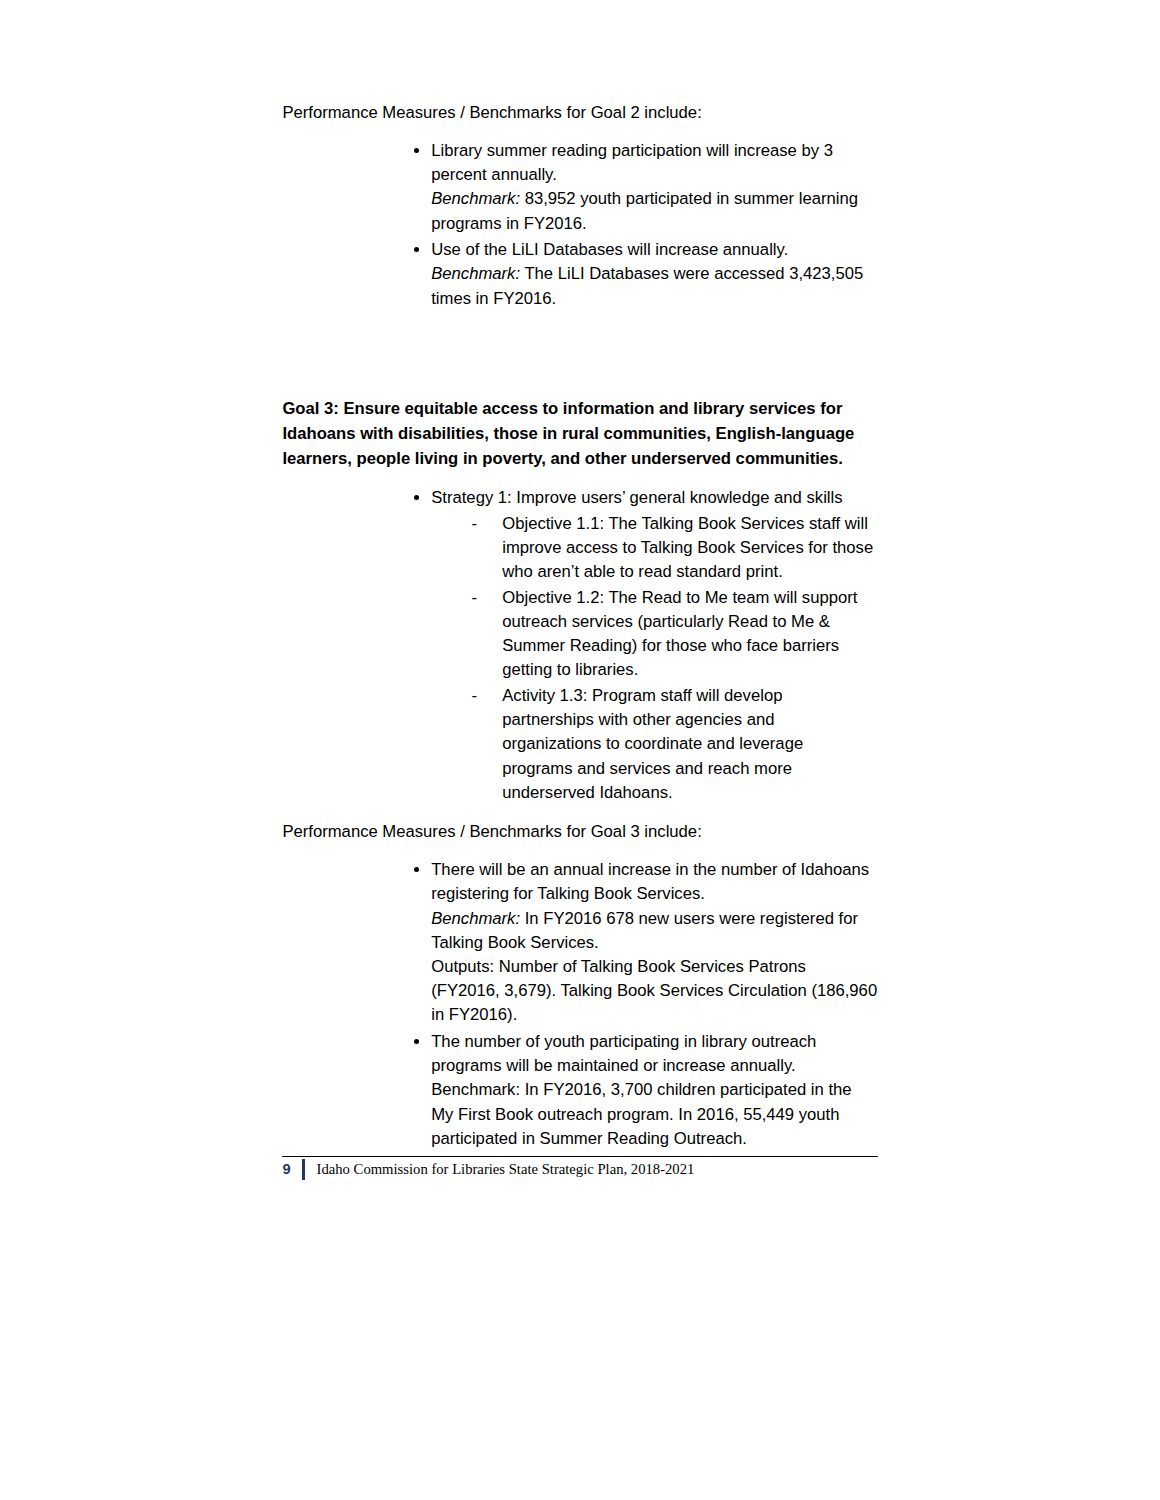Performance Measures / Benchmarks for Goal 2 include:
Library summer reading participation will increase by 3 percent annually.
Benchmark: 83,952 youth participated in summer learning programs in FY2016.
Use of the LiLI Databases will increase annually.
Benchmark: The LiLI Databases were accessed 3,423,505 times in FY2016.
Goal 3: Ensure equitable access to information and library services for Idahoans with disabilities, those in rural communities, English-language learners, people living in poverty, and other underserved communities.
Strategy 1: Improve users’ general knowledge and skills
Objective 1.1: The Talking Book Services staff will improve access to Talking Book Services for those who aren’t able to read standard print.
Objective 1.2: The Read to Me team will support outreach services (particularly Read to Me & Summer Reading) for those who face barriers getting to libraries.
Activity 1.3: Program staff will develop partnerships with other agencies and organizations to coordinate and leverage programs and services and reach more underserved Idahoans.
Performance Measures / Benchmarks for Goal 3 include:
There will be an annual increase in the number of Idahoans registering for Talking Book Services.
Benchmark: In FY2016 678 new users were registered for Talking Book Services.
Outputs: Number of Talking Book Services Patrons (FY2016, 3,679). Talking Book Services Circulation (186,960 in FY2016).
The number of youth participating in library outreach programs will be maintained or increase annually.
Benchmark: In FY2016, 3,700 children participated in the My First Book outreach program. In 2016, 55,449 youth participated in Summer Reading Outreach.
9 Idaho Commission for Libraries State Strategic Plan, 2018-2021